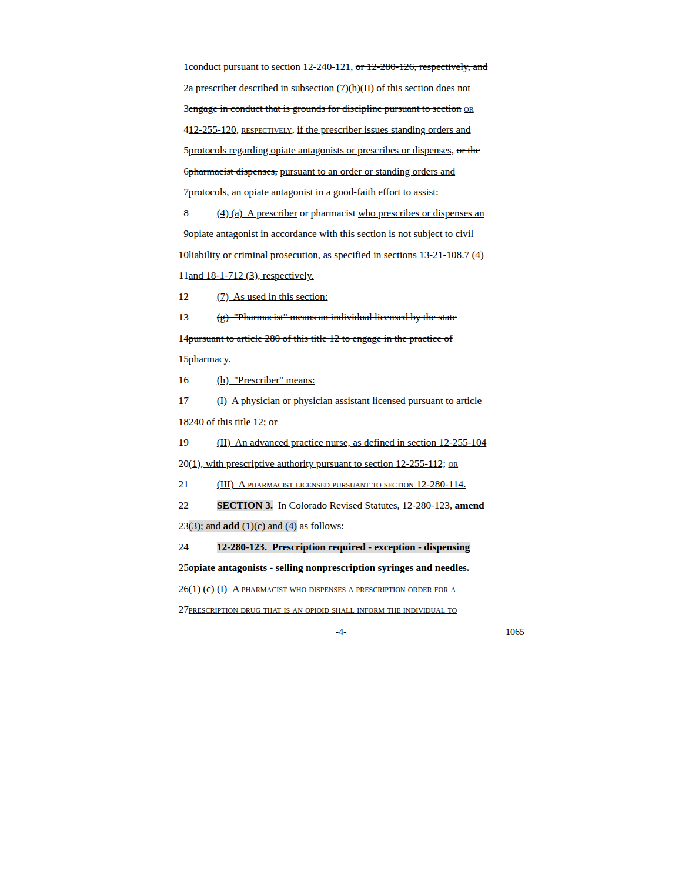| 1 | conduct pursuant to section 12-240-121, or 12-280-126, respectively, and |
| 2 | a prescriber described in subsection (7)(h)(II) of this section does not |
| 3 | engage in conduct that is grounds for discipline pursuant to section or |
| 4 | 12-255-120, respectively, if the prescriber issues standing orders and |
| 5 | protocols regarding opiate antagonists or prescribes or dispenses, or the |
| 6 | pharmacist dispenses, pursuant to an order or standing orders and |
| 7 | protocols, an opiate antagonist in a good-faith effort to assist: |
| 8 | (4) (a) A prescriber or pharmacist who prescribes or dispenses an |
| 9 | opiate antagonist in accordance with this section is not subject to civil |
| 10 | liability or criminal prosecution, as specified in sections 13-21-108.7 (4) |
| 11 | and 18-1-712 (3), respectively. |
| 12 | (7) As used in this section: |
| 13 | (g) "Pharmacist" means an individual licensed by the state |
| 14 | pursuant to article 280 of this title 12 to engage in the practice of |
| 15 | pharmacy. |
| 16 | (h) "Prescriber" means: |
| 17 | (I) A physician or physician assistant licensed pursuant to article |
| 18 | 240 of this title 12; or |
| 19 | (II) An advanced practice nurse, as defined in section 12-255-104 |
| 20 | (1), with prescriptive authority pursuant to section 12-255-112; or |
| 21 | (III) A pharmacist licensed pursuant to section 12-280-114. |
| 22 | SECTION 3. In Colorado Revised Statutes, 12-280-123, amend |
| 23 | (3); and add (1)(c) and (4) as follows: |
| 24 | 12-280-123. Prescription required - exception - dispensing |
| 25 | opiate antagonists - selling nonprescription syringes and needles. |
| 26 | (1) (c) (I) A pharmacist who dispenses a prescription order for a |
| 27 | prescription drug that is an opioid shall inform the individual to |
-4-
1065